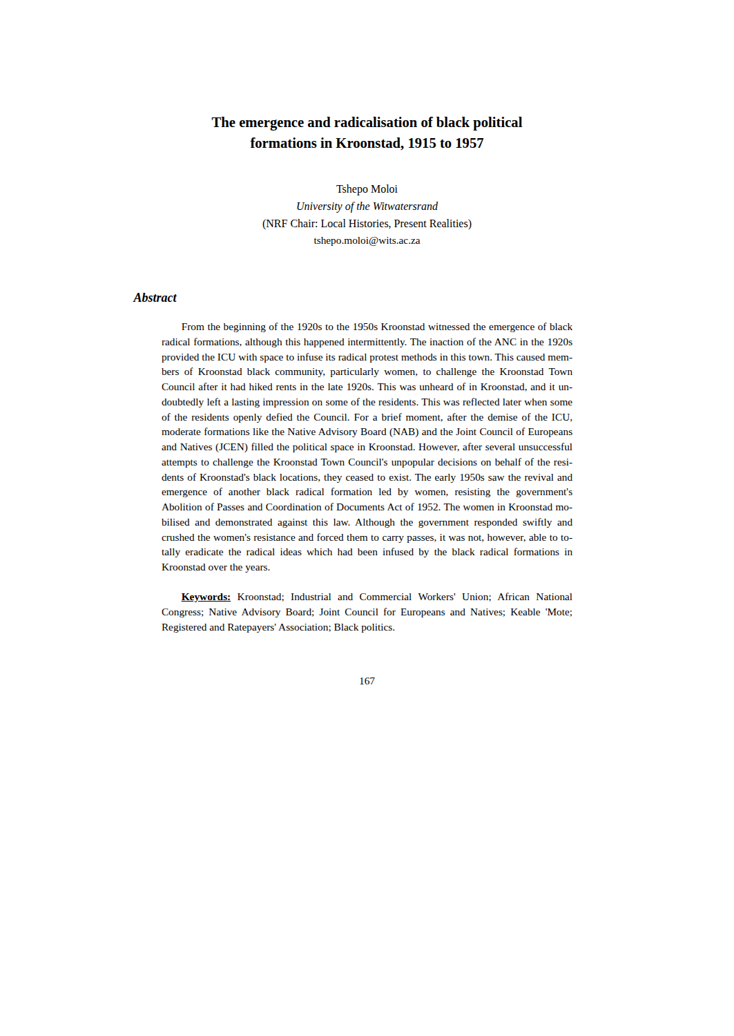The emergence and radicalisation of black political formations in Kroonstad, 1915 to 1957
Tshepo Moloi
University of the Witwatersrand
(NRF Chair: Local Histories, Present Realities)
tshepo.moloi@wits.ac.za
Abstract
From the beginning of the 1920s to the 1950s Kroonstad witnessed the emergence of black radical formations, although this happened intermittently. The inaction of the ANC in the 1920s provided the ICU with space to infuse its radical protest methods in this town. This caused members of Kroonstad black community, particularly women, to challenge the Kroonstad Town Council after it had hiked rents in the late 1920s. This was unheard of in Kroonstad, and it undoubtedly left a lasting impression on some of the residents. This was reflected later when some of the residents openly defied the Council. For a brief moment, after the demise of the ICU, moderate formations like the Native Advisory Board (NAB) and the Joint Council of Europeans and Natives (JCEN) filled the political space in Kroonstad. However, after several unsuccessful attempts to challenge the Kroonstad Town Council's unpopular decisions on behalf of the residents of Kroonstad's black locations, they ceased to exist. The early 1950s saw the revival and emergence of another black radical formation led by women, resisting the government's Abolition of Passes and Coordination of Documents Act of 1952. The women in Kroonstad mobilised and demonstrated against this law. Although the government responded swiftly and crushed the women's resistance and forced them to carry passes, it was not, however, able to totally eradicate the radical ideas which had been infused by the black radical formations in Kroonstad over the years.
Keywords: Kroonstad; Industrial and Commercial Workers' Union; African National Congress; Native Advisory Board; Joint Council for Europeans and Natives; Keable 'Mote; Registered and Ratepayers' Association; Black politics.
167